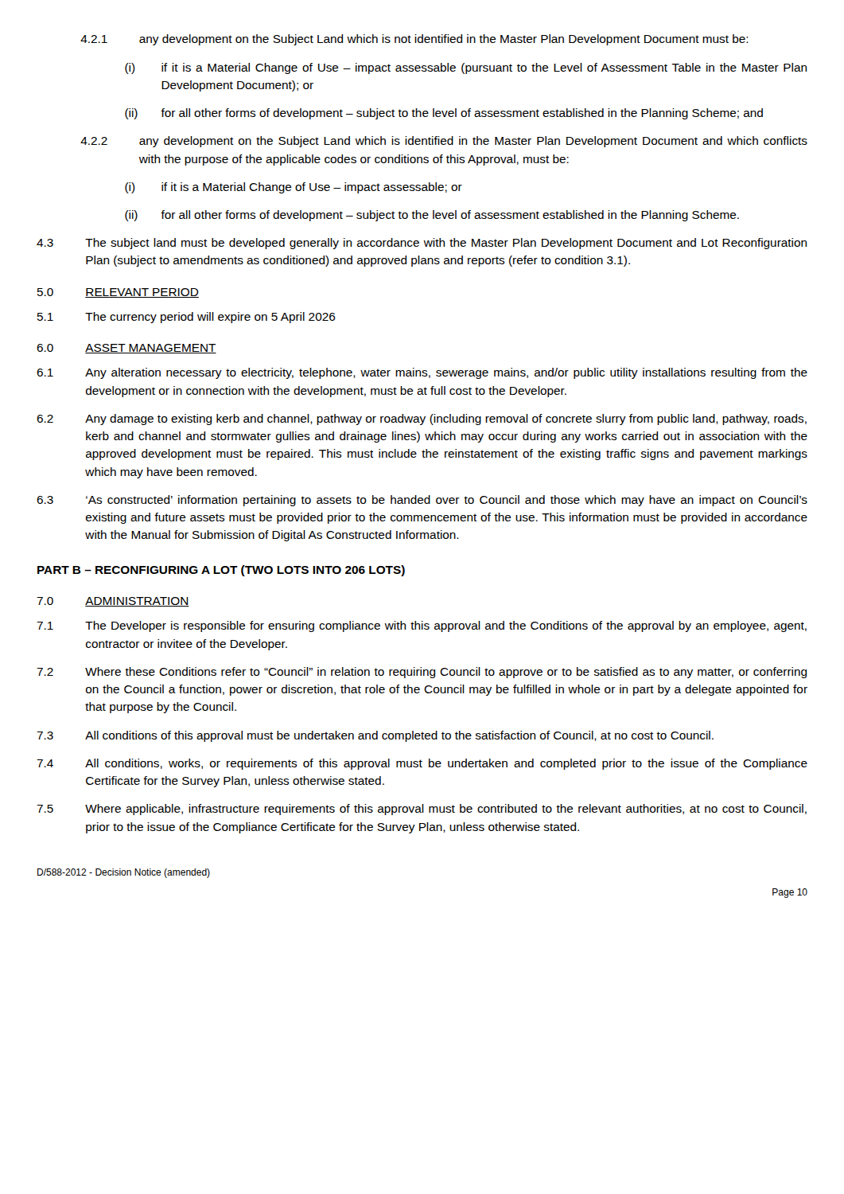4.2.1
any development on the Subject Land which is not identified in the Master Plan Development Document must be:
(i)
if it is a Material Change of Use – impact assessable (pursuant to the Level of Assessment Table in the Master Plan Development Document); or
(ii)
for all other forms of development – subject to the level of assessment established in the Planning Scheme; and
4.2.2
any development on the Subject Land which is identified in the Master Plan Development Document and which conflicts with the purpose of the applicable codes or conditions of this Approval, must be:
(i)
if it is a Material Change of Use – impact assessable; or
(ii)
for all other forms of development – subject to the level of assessment established in the Planning Scheme.
4.3
The subject land must be developed generally in accordance with the Master Plan Development Document and Lot Reconfiguration Plan (subject to amendments as conditioned) and approved plans and reports (refer to condition 3.1).
5.0
RELEVANT PERIOD
5.1
The currency period will expire on 5 April 2026
6.0
ASSET MANAGEMENT
6.1
Any alteration necessary to electricity, telephone, water mains, sewerage mains, and/or public utility installations resulting from the development or in connection with the development, must be at full cost to the Developer.
6.2
Any damage to existing kerb and channel, pathway or roadway (including removal of concrete slurry from public land, pathway, roads, kerb and channel and stormwater gullies and drainage lines) which may occur during any works carried out in association with the approved development must be repaired. This must include the reinstatement of the existing traffic signs and pavement markings which may have been removed.
6.3
‘As constructed’ information pertaining to assets to be handed over to Council and those which may have an impact on Council’s existing and future assets must be provided prior to the commencement of the use. This information must be provided in accordance with the Manual for Submission of Digital As Constructed Information.
PART B – RECONFIGURING A LOT (TWO LOTS INTO 206 LOTS)
7.0
ADMINISTRATION
7.1
The Developer is responsible for ensuring compliance with this approval and the Conditions of the approval by an employee, agent, contractor or invitee of the Developer.
7.2
Where these Conditions refer to “Council” in relation to requiring Council to approve or to be satisfied as to any matter, or conferring on the Council a function, power or discretion, that role of the Council may be fulfilled in whole or in part by a delegate appointed for that purpose by the Council.
7.3
All conditions of this approval must be undertaken and completed to the satisfaction of Council, at no cost to Council.
7.4
All conditions, works, or requirements of this approval must be undertaken and completed prior to the issue of the Compliance Certificate for the Survey Plan, unless otherwise stated.
7.5
Where applicable, infrastructure requirements of this approval must be contributed to the relevant authorities, at no cost to Council, prior to the issue of the Compliance Certificate for the Survey Plan, unless otherwise stated.
D/588-2012 - Decision Notice (amended)
Page 10